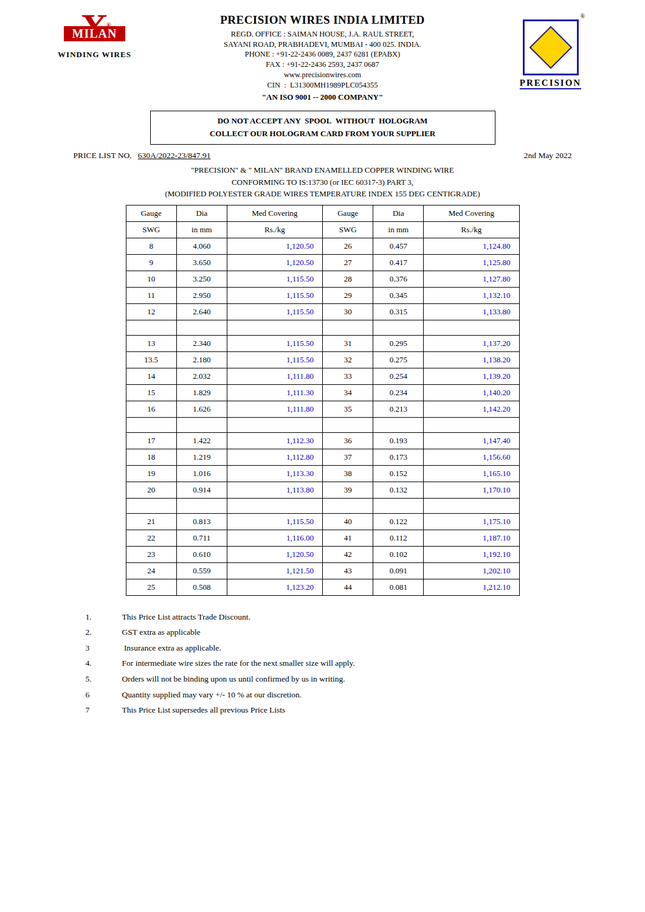X®
MILAN
WINDING WIRES
PRECISION WIRES INDIA LIMITED
REGD. OFFICE : SAIMAN HOUSE, J.A. RAUL STREET,
SAYANI ROAD, PRABHADEVI, MUMBAI - 400 025. INDIA.
PHONE : +91-22-2436 0089, 2437 6281 (EPABX)
FAX : +91-22-2436 2593, 2437 0687
www.precisionwires.com
CIN : L31300MH1989PLC054355
"AN ISO 9001 -- 2000 COMPANY"
®
PRECISION
DO NOT ACCEPT ANY SPOOL WITHOUT HOLOGRAM
COLLECT OUR HOLOGRAM CARD FROM YOUR SUPPLIER
PRICE LIST NO. 630A/2022-23/847.91
2nd May 2022
"PRECISION" & " MILAN" BRAND ENAMELLED COPPER WINDING WIRE
CONFORMING TO IS:13730 (or IEC 60317-3) PART 3,
(MODIFIED POLYESTER GRADE WIRES TEMPERATURE INDEX 155 DEG CENTIGRADE)
| Gauge | Dia | Med Covering | Gauge | Dia | Med Covering |
| --- | --- | --- | --- | --- | --- |
| SWG | in mm | Rs./kg | SWG | in mm | Rs./kg |
| 8 | 4.060 | 1,120.50 | 26 | 0.457 | 1,124.80 |
| 9 | 3.650 | 1,120.50 | 27 | 0.417 | 1,125.80 |
| 10 | 3.250 | 1,115.50 | 28 | 0.376 | 1,127.80 |
| 11 | 2.950 | 1,115.50 | 29 | 0.345 | 1,132.10 |
| 12 | 2.640 | 1,115.50 | 30 | 0.315 | 1,133.80 |
| 13 | 2.340 | 1,115.50 | 31 | 0.295 | 1,137.20 |
| 13.5 | 2.180 | 1,115.50 | 32 | 0.275 | 1,138.20 |
| 14 | 2.032 | 1,111.80 | 33 | 0.254 | 1,139.20 |
| 15 | 1.829 | 1,111.30 | 34 | 0.234 | 1,140.20 |
| 16 | 1.626 | 1,111.80 | 35 | 0.213 | 1,142.20 |
| 17 | 1.422 | 1,112.30 | 36 | 0.193 | 1,147.40 |
| 18 | 1.219 | 1,112.80 | 37 | 0.173 | 1,156.60 |
| 19 | 1.016 | 1,113.30 | 38 | 0.152 | 1,165.10 |
| 20 | 0.914 | 1,113.80 | 39 | 0.132 | 1,170.10 |
| 21 | 0.813 | 1,115.50 | 40 | 0.122 | 1,175.10 |
| 22 | 0.711 | 1,116.00 | 41 | 0.112 | 1,187.10 |
| 23 | 0.610 | 1,120.50 | 42 | 0.102 | 1,192.10 |
| 24 | 0.559 | 1,121.50 | 43 | 0.091 | 1,202.10 |
| 25 | 0.508 | 1,123.20 | 44 | 0.081 | 1,212.10 |
1. This Price List attracts Trade Discount.
2. GST extra as applicable
3 Insurance extra as applicable.
4. For intermediate wire sizes the rate for the next smaller size will apply.
5. Orders will not be binding upon us until confirmed by us in writing.
6 Quantity supplied may vary +/- 10 % at our discretion.
7 This Price List supersedes all previous Price Lists